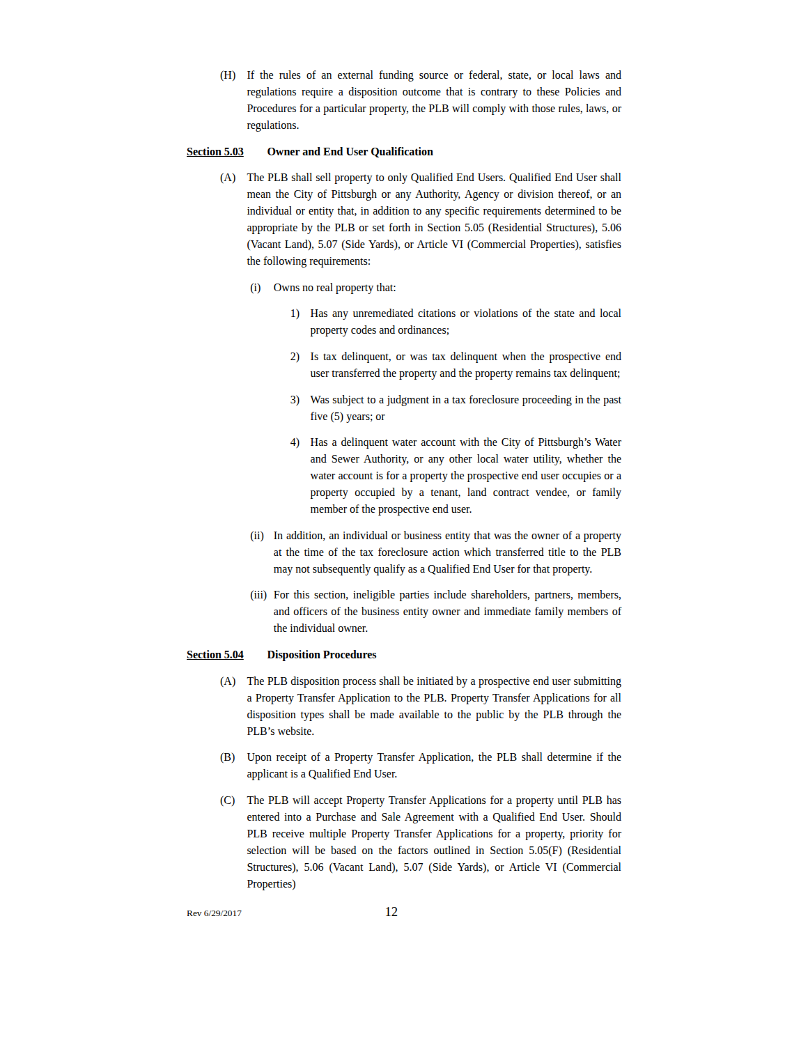(H) If the rules of an external funding source or federal, state, or local laws and regulations require a disposition outcome that is contrary to these Policies and Procedures for a particular property, the PLB will comply with those rules, laws, or regulations.
Section 5.03 Owner and End User Qualification
(A) The PLB shall sell property to only Qualified End Users. Qualified End User shall mean the City of Pittsburgh or any Authority, Agency or division thereof, or an individual or entity that, in addition to any specific requirements determined to be appropriate by the PLB or set forth in Section 5.05 (Residential Structures), 5.06 (Vacant Land), 5.07 (Side Yards), or Article VI (Commercial Properties), satisfies the following requirements:
(i) Owns no real property that:
1) Has any unremediated citations or violations of the state and local property codes and ordinances;
2) Is tax delinquent, or was tax delinquent when the prospective end user transferred the property and the property remains tax delinquent;
3) Was subject to a judgment in a tax foreclosure proceeding in the past five (5) years; or
4) Has a delinquent water account with the City of Pittsburgh’s Water and Sewer Authority, or any other local water utility, whether the water account is for a property the prospective end user occupies or a property occupied by a tenant, land contract vendee, or family member of the prospective end user.
(ii) In addition, an individual or business entity that was the owner of a property at the time of the tax foreclosure action which transferred title to the PLB may not subsequently qualify as a Qualified End User for that property.
(iii) For this section, ineligible parties include shareholders, partners, members, and officers of the business entity owner and immediate family members of the individual owner.
Section 5.04 Disposition Procedures
(A) The PLB disposition process shall be initiated by a prospective end user submitting a Property Transfer Application to the PLB. Property Transfer Applications for all disposition types shall be made available to the public by the PLB through the PLB’s website.
(B) Upon receipt of a Property Transfer Application, the PLB shall determine if the applicant is a Qualified End User.
(C) The PLB will accept Property Transfer Applications for a property until PLB has entered into a Purchase and Sale Agreement with a Qualified End User. Should PLB receive multiple Property Transfer Applications for a property, priority for selection will be based on the factors outlined in Section 5.05(F) (Residential Structures), 5.06 (Vacant Land), 5.07 (Side Yards), or Article VI (Commercial Properties)
Rev 6/29/2017 12